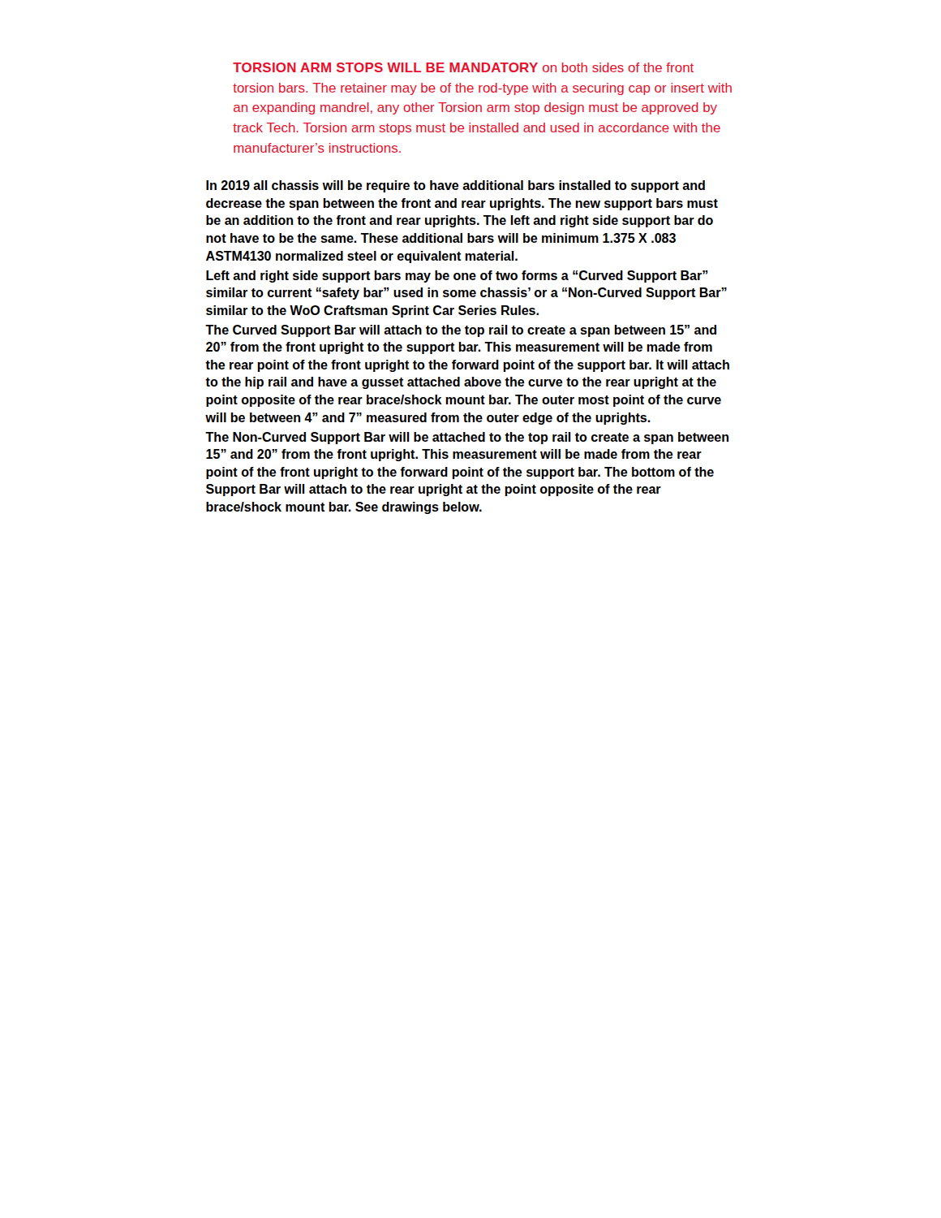TORSION ARM STOPS WILL BE MANDATORY on both sides of the front torsion bars. The retainer may be of the rod-type with a securing cap or insert with an expanding mandrel, any other Torsion arm stop design must be approved by track Tech. Torsion arm stops must be installed and used in accordance with the manufacturer’s instructions.
In 2019 all chassis will be require to have additional bars installed to support and decrease the span between the front and rear uprights. The new support bars must be an addition to the front and rear uprights. The left and right side support bar do not have to be the same. These additional bars will be minimum 1.375 X .083 ASTM4130 normalized steel or equivalent material.
Left and right side support bars may be one of two forms a “Curved Support Bar” similar to current “safety bar” used in some chassis’ or a “Non-Curved Support Bar” similar to the WoO Craftsman Sprint Car Series Rules.
The Curved Support Bar will attach to the top rail to create a span between 15” and 20” from the front upright to the support bar. This measurement will be made from the rear point of the front upright to the forward point of the support bar. It will attach to the hip rail and have a gusset attached above the curve to the rear upright at the point opposite of the rear brace/shock mount bar. The outer most point of the curve will be between 4” and 7” measured from the outer edge of the uprights.
The Non-Curved Support Bar will be attached to the top rail to create a span between 15” and 20” from the front upright. This measurement will be made from the rear point of the front upright to the forward point of the support bar. The bottom of the Support Bar will attach to the rear upright at the point opposite of the rear brace/shock mount bar. See drawings below.